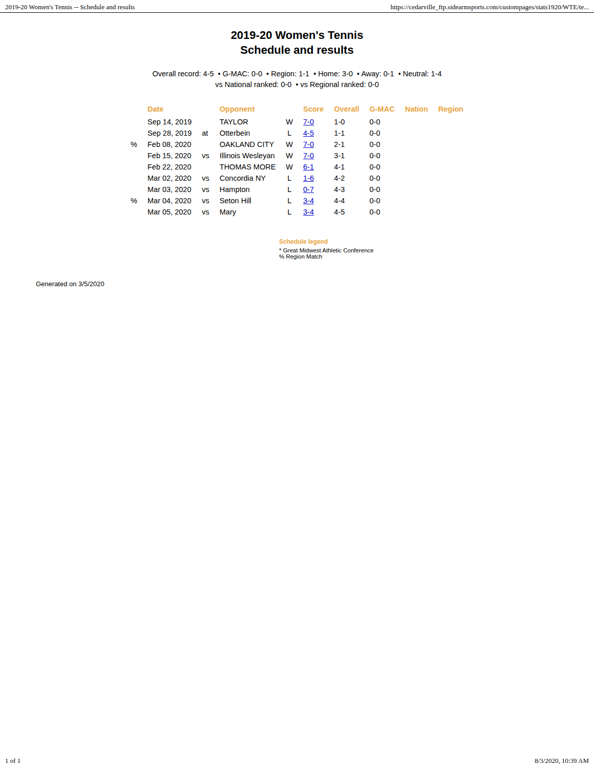2019-20 Women's Tennis -- Schedule and results
https://cedarville_ftp.sidearmsports.com/custompages/stats1920/WTE/te...
2019-20 Women's Tennis
Schedule and results
Overall record: 4-5 • G-MAC: 0-0 • Region: 1-1 • Home: 3-0 • Away: 0-1 • Neutral: 1-4
vs National ranked: 0-0 • vs Regional ranked: 0-0
| | Date | | Opponent | | Score | Overall | G-MAC | Nation | Region |
| --- | --- | --- | --- | --- | --- | --- | --- | --- | --- |
| | Sep 14, 2019 | | TAYLOR | W | 7-0 | 1-0 | 0-0 | | |
| | Sep 28, 2019 | at | Otterbein | L | 4-5 | 1-1 | 0-0 | | |
| % | Feb 08, 2020 | | OAKLAND CITY | W | 7-0 | 2-1 | 0-0 | | |
| | Feb 15, 2020 | vs | Illinois Wesleyan | W | 7-0 | 3-1 | 0-0 | | |
| | Feb 22, 2020 | | THOMAS MORE | W | 6-1 | 4-1 | 0-0 | | |
| | Mar 02, 2020 | vs | Concordia NY | L | 1-6 | 4-2 | 0-0 | | |
| | Mar 03, 2020 | vs | Hampton | L | 0-7 | 4-3 | 0-0 | | |
| % | Mar 04, 2020 | vs | Seton Hill | L | 3-4 | 4-4 | 0-0 | | |
| | Mar 05, 2020 | vs | Mary | L | 3-4 | 4-5 | 0-0 | | |
Schedule legend
* Great Midwest Athletic Conference
% Region Match
Generated on 3/5/2020
1 of 1
8/3/2020, 10:39 AM